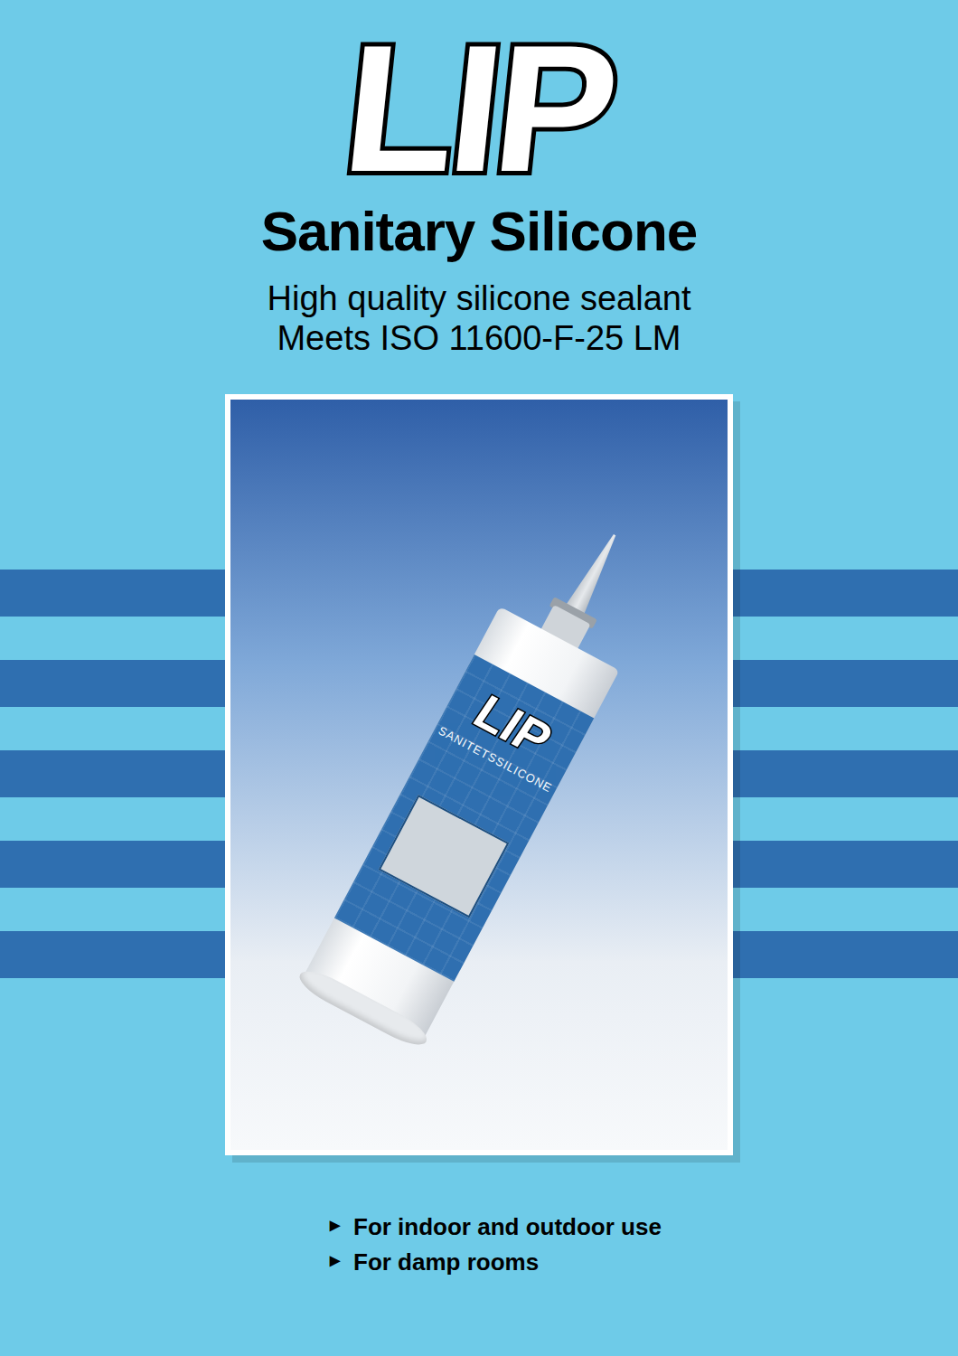LIP
Sanitary Silicone
High quality silicone sealant
Meets ISO 11600-F-25 LM
LIP
SANITETSSILICONE
For indoor and outdoor use
For damp rooms